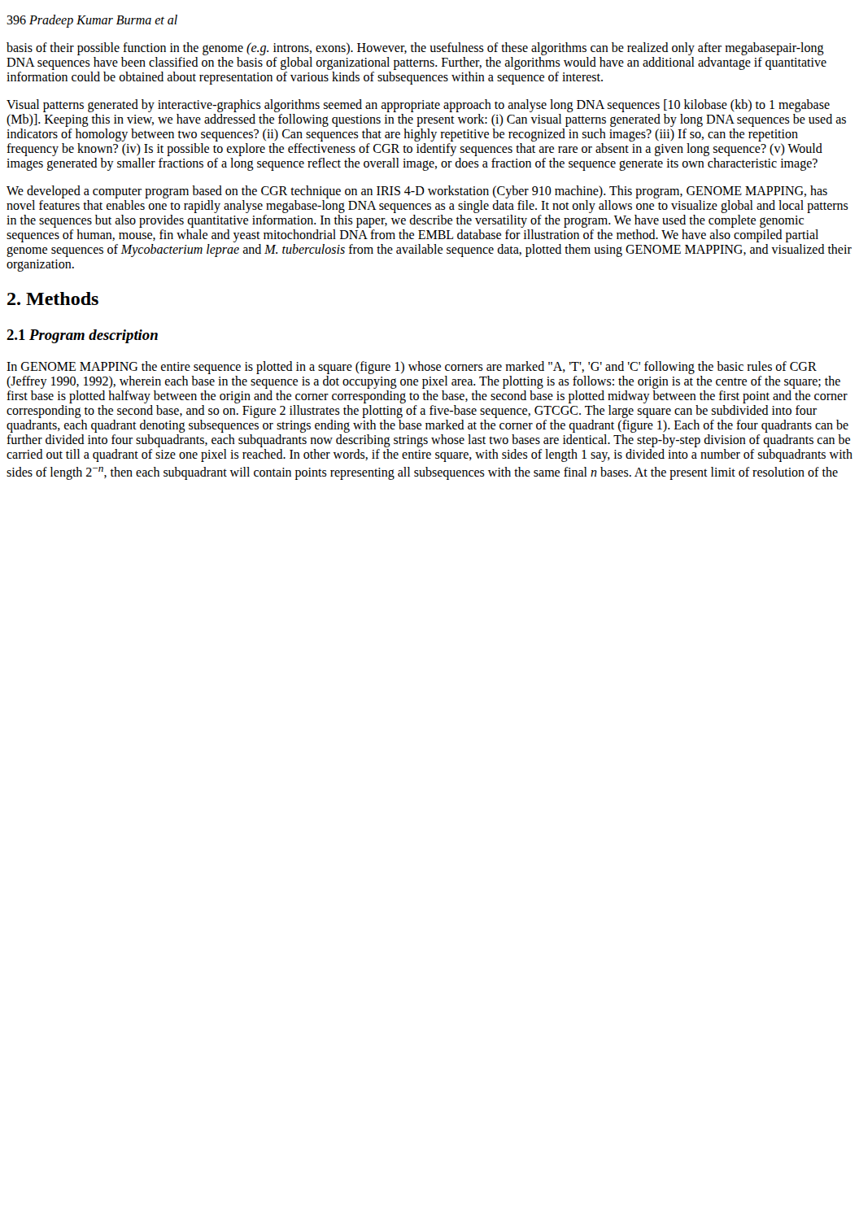396 Pradeep Kumar Burma et al
basis of their possible function in the genome (e.g. introns, exons). However, the usefulness of these algorithms can be realized only after megabasepair-long DNA sequences have been classified on the basis of global organizational patterns. Further, the algorithms would have an additional advantage if quantitative information could be obtained about representation of various kinds of subsequences within a sequence of interest.
Visual patterns generated by interactive-graphics algorithms seemed an appropriate approach to analyse long DNA sequences [10 kilobase (kb) to 1 megabase (Mb)]. Keeping this in view, we have addressed the following questions in the present work: (i) Can visual patterns generated by long DNA sequences be used as indicators of homology between two sequences? (ii) Can sequences that are highly repetitive be recognized in such images? (iii) If so, can the repetition frequency be known? (iv) Is it possible to explore the effectiveness of CGR to identify sequences that are rare or absent in a given long sequence? (v) Would images generated by smaller fractions of a long sequence reflect the overall image, or does a fraction of the sequence generate its own characteristic image?
We developed a computer program based on the CGR technique on an IRIS 4-D workstation (Cyber 910 machine). This program, GENOME MAPPING, has novel features that enables one to rapidly analyse megabase-long DNA sequences as a single data file. It not only allows one to visualize global and local patterns in the sequences but also provides quantitative information. In this paper, we describe the versatility of the program. We have used the complete genomic sequences of human, mouse, fin whale and yeast mitochondrial DNA from the EMBL database for illustration of the method. We have also compiled partial genome sequences of Mycobacterium leprae and M. tuberculosis from the available sequence data, plotted them using GENOME MAPPING, and visualized their organization.
2. Methods
2.1 Program description
In GENOME MAPPING the entire sequence is plotted in a square (figure 1) whose corners are marked "A, 'T', 'G' and 'C' following the basic rules of CGR (Jeffrey 1990, 1992), wherein each base in the sequence is a dot occupying one pixel area. The plotting is as follows: the origin is at the centre of the square; the first base is plotted halfway between the origin and the corner corresponding to the base, the second base is plotted midway between the first point and the corner corresponding to the second base, and so on. Figure 2 illustrates the plotting of a five-base sequence, GTCGC. The large square can be subdivided into four quadrants, each quadrant denoting subsequences or strings ending with the base marked at the corner of the quadrant (figure 1). Each of the four quadrants can be further divided into four subquadrants, each subquadrants now describing strings whose last two bases are identical. The step-by-step division of quadrants can be carried out till a quadrant of size one pixel is reached. In other words, if the entire square, with sides of length 1 say, is divided into a number of subquadrants with sides of length 2−n, then each subquadrant will contain points representing all subsequences with the same final n bases. At the present limit of resolution of the